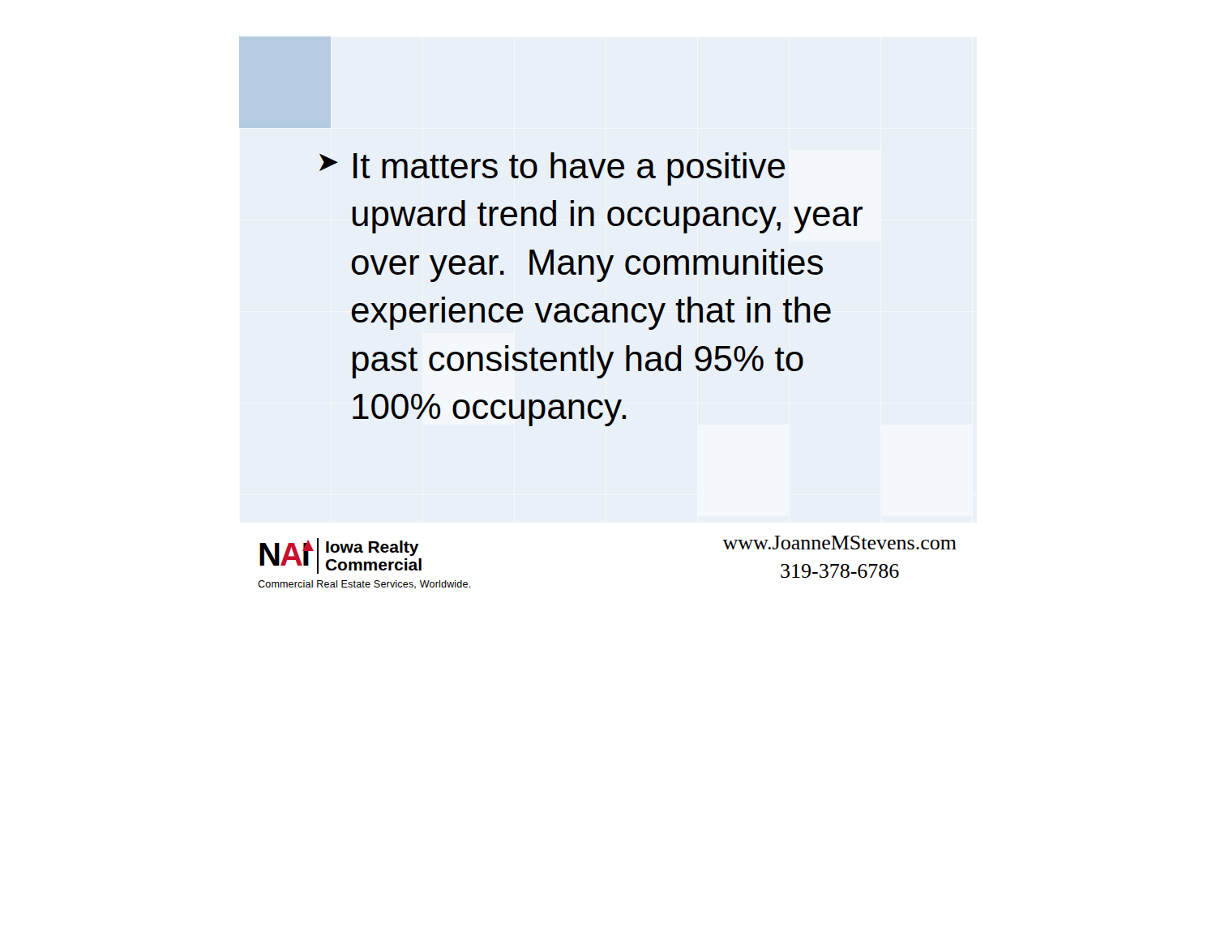It matters to have a positive upward trend in occupancy, year over year. Many communities experience vacancy that in the past consistently had 95% to 100% occupancy.
NAI
Iowa Realty
Commercial
Commercial Real Estate Services, Worldwide.
www.JoanneMStevens.com
319-378-6786